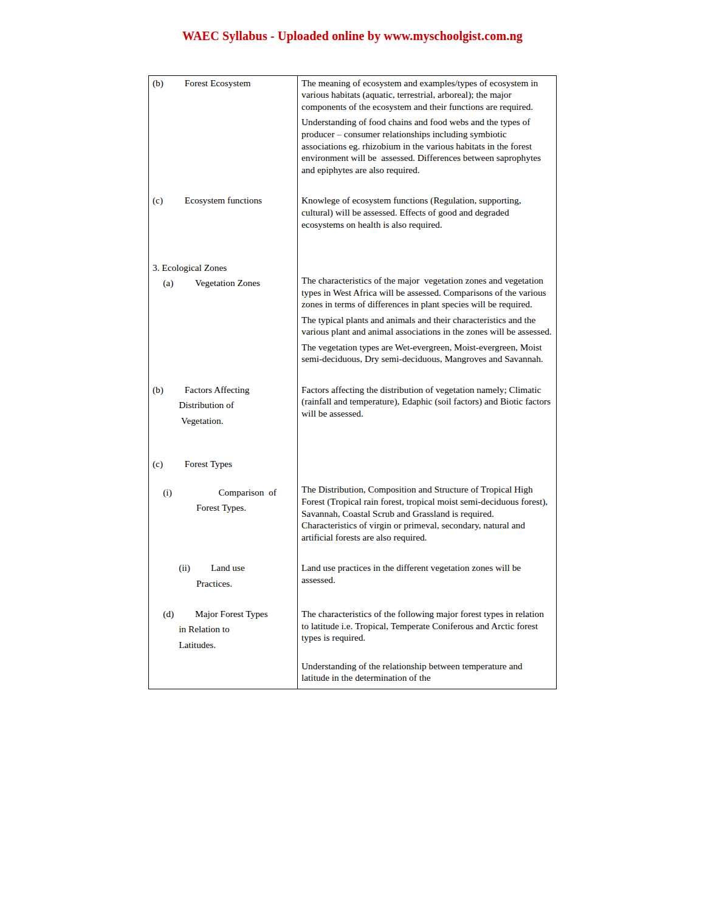WAEC Syllabus - Uploaded online by www.myschoolgist.com.ng
| (b) Forest Ecosystem | The meaning of ecosystem and examples/types of ecosystem in various habitats (aquatic, terrestrial, arboreal); the major components of the ecosystem and their functions are required. Understanding of food chains and food webs and the types of producer – consumer relationships including symbiotic associations eg. rhizobium in the various habitats in the forest environment will be assessed. Differences between saprophytes and epiphytes are also required. |
| (c) Ecosystem functions | Knowlege of ecosystem functions (Regulation, supporting, cultural) will be assessed. Effects of good and degraded ecosystems on health is also required. |
| 3. Ecological Zones (a) Vegetation Zones | The characteristics of the major vegetation zones and vegetation types in West Africa will be assessed. Comparisons of the various zones in terms of differences in plant species will be required. The typical plants and animals and their characteristics and the various plant and animal associations in the zones will be assessed. The vegetation types are Wet-evergreen, Moist-evergreen, Moist semi-deciduous, Dry semi-deciduous, Mangroves and Savannah. |
| (b) Factors Affecting Distribution of Vegetation. | Factors affecting the distribution of vegetation namely; Climatic (rainfall and temperature), Edaphic (soil factors) and Biotic factors will be assessed. |
| (c) Forest Types (i) Comparison of Forest Types. | The Distribution, Composition and Structure of Tropical High Forest (Tropical rain forest, tropical moist semi-deciduous forest), Savannah, Coastal Scrub and Grassland is required. Characteristics of virgin or primeval, secondary, natural and artificial forests are also required. |
| (ii) Land use Practices. | Land use practices in the different vegetation zones will be assessed. |
| (d) Major Forest Types in Relation to Latitudes. | The characteristics of the following major forest types in relation to latitude i.e. Tropical, Temperate Coniferous and Arctic forest types is required. Understanding of the relationship between temperature and latitude in the determination of the |